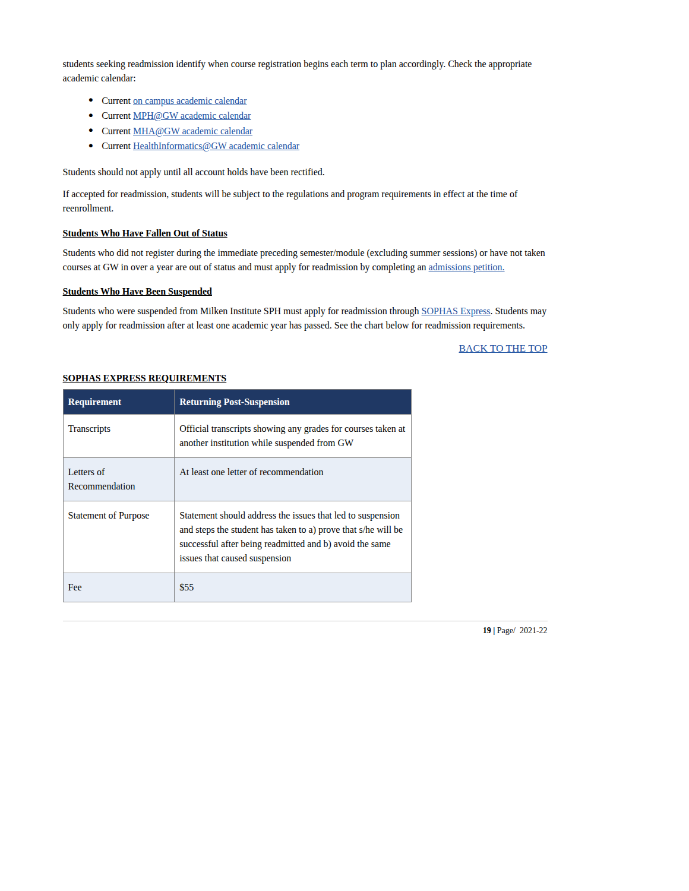students seeking readmission identify when course registration begins each term to plan accordingly. Check the appropriate academic calendar:
Current on campus academic calendar
Current MPH@GW academic calendar
Current MHA@GW academic calendar
Current HealthInformatics@GW academic calendar
Students should not apply until all account holds have been rectified.
If accepted for readmission, students will be subject to the regulations and program requirements in effect at the time of reenrollment.
Students Who Have Fallen Out of Status
Students who did not register during the immediate preceding semester/module (excluding summer sessions) or have not taken courses at GW in over a year are out of status and must apply for readmission by completing an admissions petition.
Students Who Have Been Suspended
Students who were suspended from Milken Institute SPH must apply for readmission through SOPHAS Express. Students may only apply for readmission after at least one academic year has passed. See the chart below for readmission requirements.
BACK TO THE TOP
SOPHAS EXPRESS REQUIREMENTS
| Requirement | Returning Post-Suspension |
| --- | --- |
| Transcripts | Official transcripts showing any grades for courses taken at another institution while suspended from GW |
| Letters of Recommendation | At least one letter of recommendation |
| Statement of Purpose | Statement should address the issues that led to suspension and steps the student has taken to a) prove that s/he will be successful after being readmitted and b) avoid the same issues that caused suspension |
| Fee | $55 |
19 | Page/ 2021-22